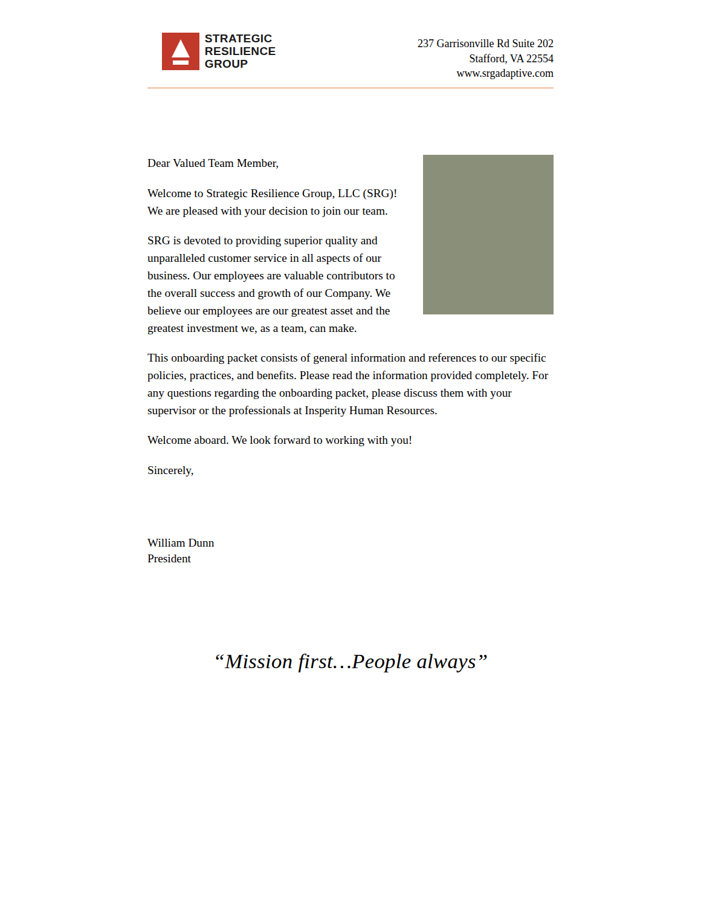Strategic
Resilience
Group
237 Garrisonville Rd Suite 202
Stafford, VA 22554
www.srgadaptive.com
Dear Valued Team Member,
Welcome to Strategic Resilience Group, LLC (SRG)! We are pleased with your decision to join our team.
SRG is devoted to providing superior quality and unparalleled customer service in all aspects of our business. Our employees are valuable contributors to the overall success and growth of our Company. We believe our employees are our greatest asset and the greatest investment we, as a team, can make.
This onboarding packet consists of general information and references to our specific policies, practices, and benefits. Please read the information provided completely. For any questions regarding the onboarding packet, please discuss them with your supervisor or the professionals at Insperity Human Resources.
Welcome aboard. We look forward to working with you!
Sincerely,
William Dunn
President
“Mission first…People always”